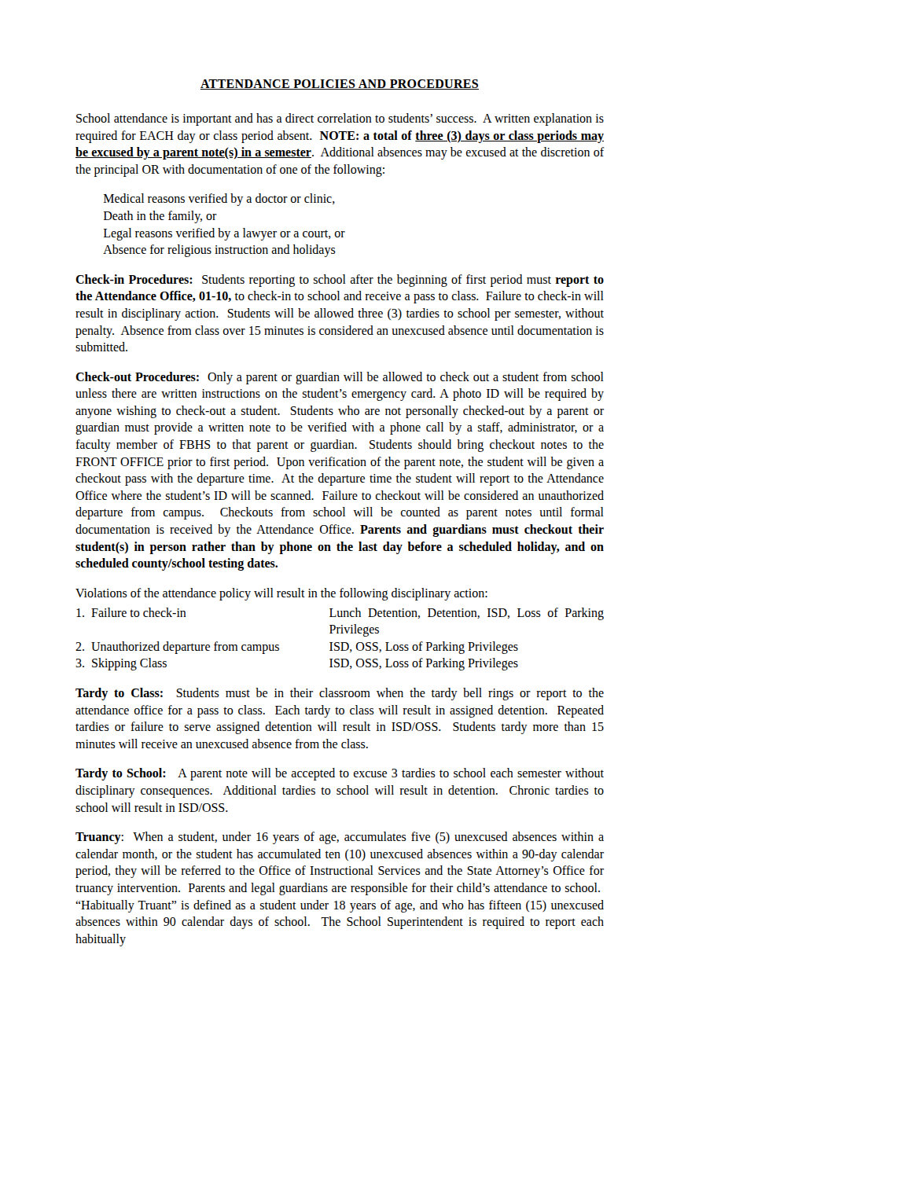ATTENDANCE POLICIES AND PROCEDURES
School attendance is important and has a direct correlation to students’ success. A written explanation is required for EACH day or class period absent. NOTE: a total of three (3) days or class periods may be excused by a parent note(s) in a semester. Additional absences may be excused at the discretion of the principal OR with documentation of one of the following:
Medical reasons verified by a doctor or clinic,
Death in the family, or
Legal reasons verified by a lawyer or a court, or
Absence for religious instruction and holidays
Check-in Procedures: Students reporting to school after the beginning of first period must report to the Attendance Office, 01-10, to check-in to school and receive a pass to class. Failure to check-in will result in disciplinary action. Students will be allowed three (3) tardies to school per semester, without penalty. Absence from class over 15 minutes is considered an unexcused absence until documentation is submitted.
Check-out Procedures: Only a parent or guardian will be allowed to check out a student from school unless there are written instructions on the student’s emergency card. A photo ID will be required by anyone wishing to check-out a student. Students who are not personally checked-out by a parent or guardian must provide a written note to be verified with a phone call by a staff, administrator, or a faculty member of FBHS to that parent or guardian. Students should bring checkout notes to the FRONT OFFICE prior to first period. Upon verification of the parent note, the student will be given a checkout pass with the departure time. At the departure time the student will report to the Attendance Office where the student’s ID will be scanned. Failure to checkout will be considered an unauthorized departure from campus. Checkouts from school will be counted as parent notes until formal documentation is received by the Attendance Office. Parents and guardians must checkout their student(s) in person rather than by phone on the last day before a scheduled holiday, and on scheduled county/school testing dates.
Violations of the attendance policy will result in the following disciplinary action:
| 1. Failure to check-in | Lunch Detention, Detention, ISD, Loss of Parking Privileges |
| 2. Unauthorized departure from campus | ISD, OSS, Loss of Parking Privileges |
| 3. Skipping Class | ISD, OSS, Loss of Parking Privileges |
Tardy to Class: Students must be in their classroom when the tardy bell rings or report to the attendance office for a pass to class. Each tardy to class will result in assigned detention. Repeated tardies or failure to serve assigned detention will result in ISD/OSS. Students tardy more than 15 minutes will receive an unexcused absence from the class.
Tardy to School: A parent note will be accepted to excuse 3 tardies to school each semester without disciplinary consequences. Additional tardies to school will result in detention. Chronic tardies to school will result in ISD/OSS.
Truancy: When a student, under 16 years of age, accumulates five (5) unexcused absences within a calendar month, or the student has accumulated ten (10) unexcused absences within a 90-day calendar period, they will be referred to the Office of Instructional Services and the State Attorney’s Office for truancy intervention. Parents and legal guardians are responsible for their child’s attendance to school. “Habitually Truant” is defined as a student under 18 years of age, and who has fifteen (15) unexcused absences within 90 calendar days of school. The School Superintendent is required to report each habitually